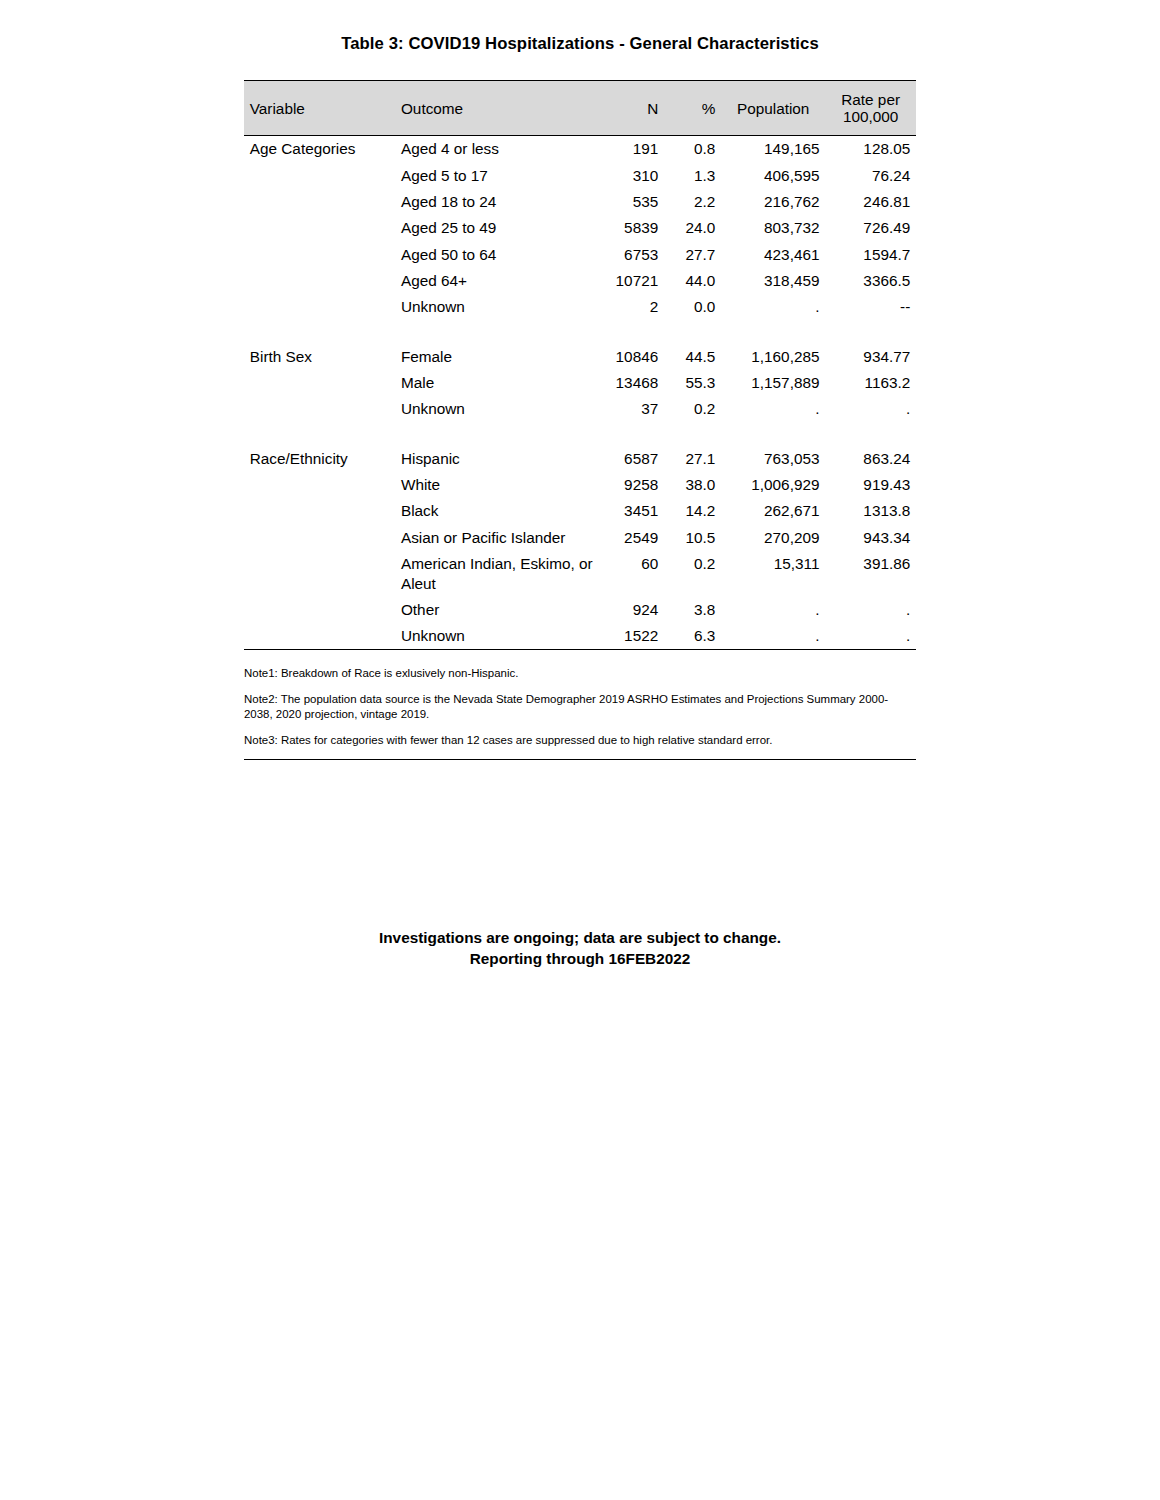Table 3: COVID19 Hospitalizations - General Characteristics
| Variable | Outcome | N | % | Population | Rate per 100,000 |
| --- | --- | --- | --- | --- | --- |
| Age Categories | Aged 4 or less | 191 | 0.8 | 149,165 | 128.05 |
| | Aged 5 to 17 | 310 | 1.3 | 406,595 | 76.24 |
| | Aged 18 to 24 | 535 | 2.2 | 216,762 | 246.81 |
| | Aged 25 to 49 | 5839 | 24.0 | 803,732 | 726.49 |
| | Aged 50 to 64 | 6753 | 27.7 | 423,461 | 1594.7 |
| | Aged 64+ | 10721 | 44.0 | 318,459 | 3366.5 |
| | Unknown | 2 | 0.0 | . | -- |
| Birth Sex | Female | 10846 | 44.5 | 1,160,285 | 934.77 |
| | Male | 13468 | 55.3 | 1,157,889 | 1163.2 |
| | Unknown | 37 | 0.2 | . | . |
| Race/Ethnicity | Hispanic | 6587 | 27.1 | 763,053 | 863.24 |
| | White | 9258 | 38.0 | 1,006,929 | 919.43 |
| | Black | 3451 | 14.2 | 262,671 | 1313.8 |
| | Asian or Pacific Islander | 2549 | 10.5 | 270,209 | 943.34 |
| | American Indian, Eskimo, or Aleut | 60 | 0.2 | 15,311 | 391.86 |
| | Other | 924 | 3.8 | . | . |
| | Unknown | 1522 | 6.3 | . | . |
Note1: Breakdown of Race is exlusively non-Hispanic.
Note2: The population data source is the Nevada State Demographer 2019 ASRHO Estimates and Projections Summary 2000-2038, 2020 projection, vintage 2019.
Note3: Rates for categories with fewer than 12 cases are suppressed due to high relative standard error.
Investigations are ongoing; data are subject to change.
Reporting through 16FEB2022